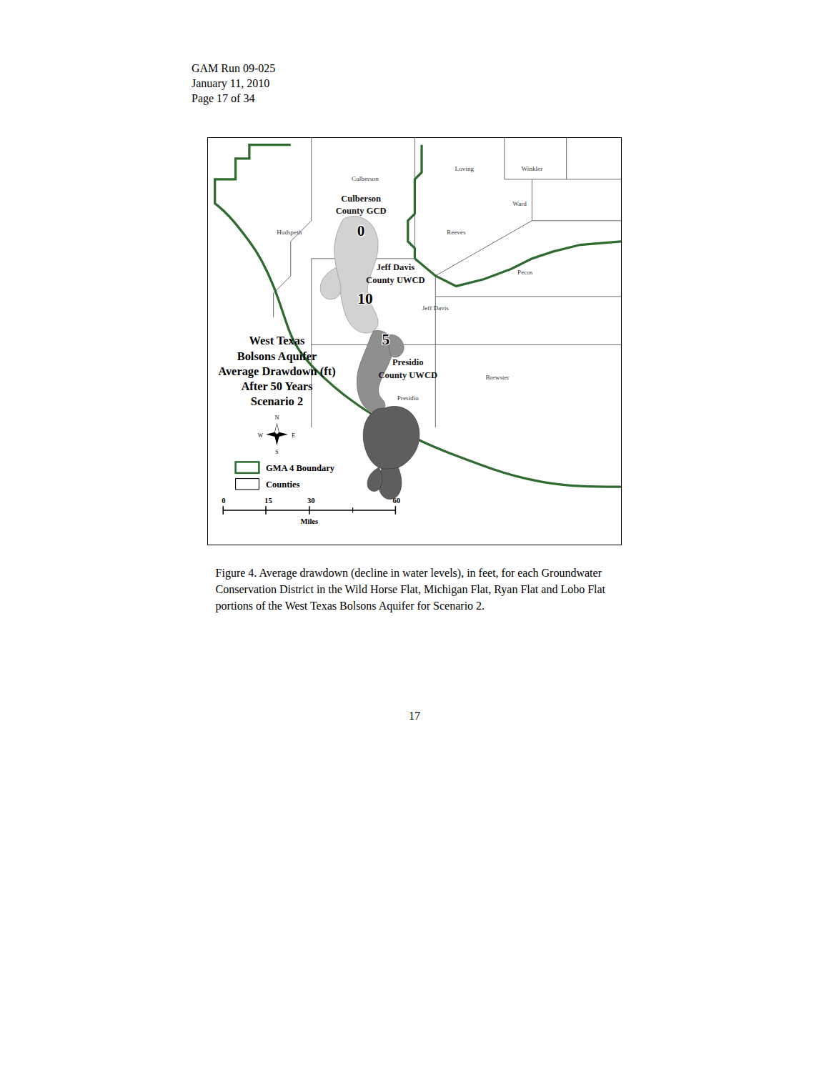GAM Run 09-025
January 11, 2010
Page 17 of 34
Hudspeth Culberson Loving Winkler Ward Reeves Pecos Jeff Davis Brewster Presidio Culberson County GCD 0 Jeff Davis County UWCD 10 5 Presidio County UWCD West Texas Bolsons Aquifer Average Drawdown (ft) After 50 Years Scenario 2 N S W E GMA 4 Boundary Counties 0 15 30 60 Miles
Figure 4. Average drawdown (decline in water levels), in feet, for each Groundwater Conservation District in the Wild Horse Flat, Michigan Flat, Ryan Flat and Lobo Flat portions of the West Texas Bolsons Aquifer for Scenario 2.
17